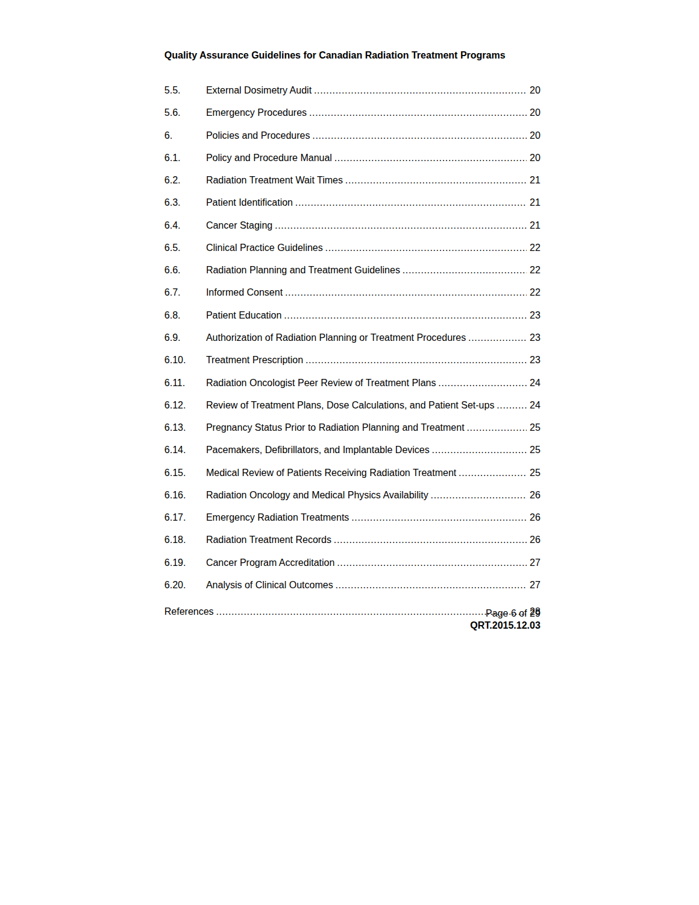Quality Assurance Guidelines for Canadian Radiation Treatment Programs
5.5. External Dosimetry Audit ........................................................................................................... 20
5.6. Emergency Procedures ............................................................................................................. 20
6. Policies and Procedures ............................................................................................................ 20
6.1. Policy and Procedure Manual .................................................................................................. 20
6.2. Radiation Treatment Wait Times .............................................................................................. 21
6.3. Patient Identification .............................................................................................................. 21
6.4. Cancer Staging ..................................................................................................................... 21
6.5. Clinical Practice Guidelines ..................................................................................................... 22
6.6. Radiation Planning and Treatment Guidelines ........................................................................... 22
6.7. Informed Consent ................................................................................................................. 22
6.8. Patient Education .................................................................................................................. 23
6.9. Authorization of Radiation Planning or Treatment Procedures ................................................... 23
6.10. Treatment Prescription ............................................................................................................ 23
6.11. Radiation Oncologist Peer Review of Treatment Plans .................................................................. 24
6.12. Review of Treatment Plans, Dose Calculations, and Patient Set-ups .......................................... 24
6.13. Pregnancy Status Prior to Radiation Planning and Treatment .................................................... 25
6.14. Pacemakers, Defibrillators, and Implantable Devices ................................................................... 25
6.15. Medical Review of Patients Receiving Radiation Treatment ....................................................... 25
6.16. Radiation Oncology and Medical Physics Availability .................................................................... 26
6.17. Emergency Radiation Treatments .............................................................................................. 26
6.18. Radiation Treatment Records .................................................................................................. 26
6.19. Cancer Program Accreditation ................................................................................................. 27
6.20. Analysis of Clinical Outcomes .................................................................................................. 27
References ............................................................................................................................. 28
Page 6 of 29
QRT.2015.12.03